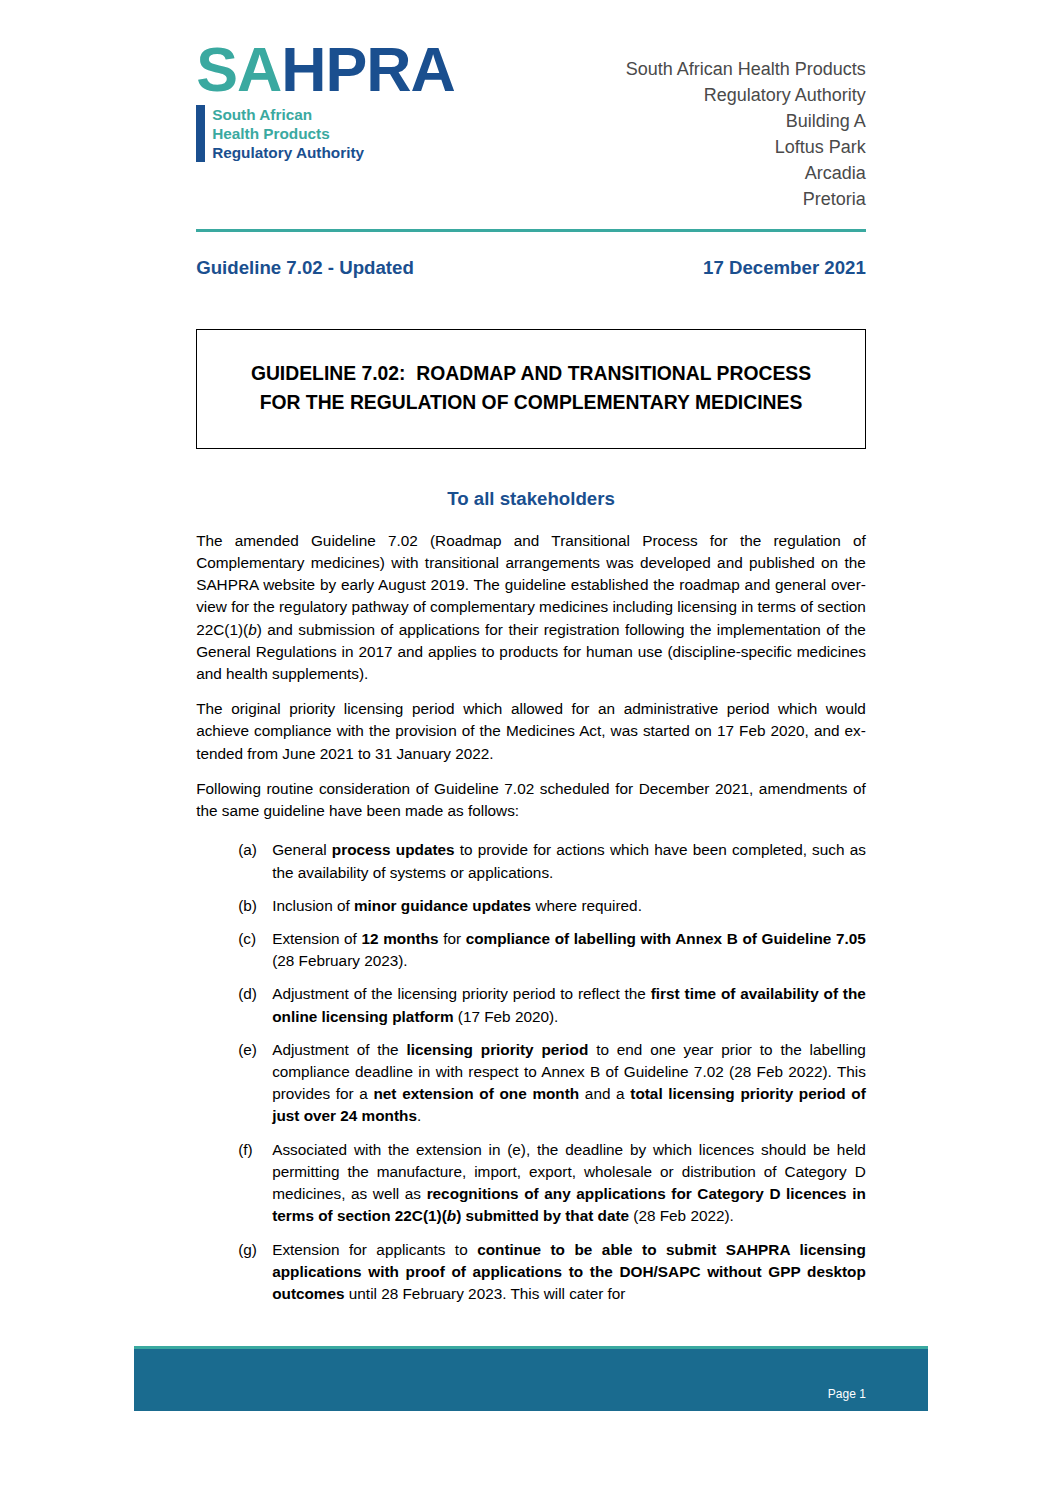SA HPRA
South African
Health Products
Regulatory Authority
South African Health Products
Regulatory Authority
Building A
Loftus Park
Arcadia
Pretoria
Guideline 7.02 - Updated 17 December 2021
GUIDELINE 7.02: ROADMAP AND TRANSITIONAL PROCESS FOR THE REGULATION OF COMPLEMENTARY MEDICINES
To all stakeholders
The amended Guideline 7.02 (Roadmap and Transitional Process for the regulation of Complementary medicines) with transitional arrangements was developed and published on the SAHPRA website by early August 2019. The guideline established the roadmap and general overview for the regulatory pathway of complementary medicines including licensing in terms of section 22C(1)(b) and submission of applications for their registration following the implementation of the General Regulations in 2017 and applies to products for human use (discipline-specific medicines and health supplements).
The original priority licensing period which allowed for an administrative period which would achieve compliance with the provision of the Medicines Act, was started on 17 Feb 2020, and extended from June 2021 to 31 January 2022.
Following routine consideration of Guideline 7.02 scheduled for December 2021, amendments of the same guideline have been made as follows:
General process updates to provide for actions which have been completed, such as the availability of systems or applications.
Inclusion of minor guidance updates where required.
Extension of 12 months for compliance of labelling with Annex B of Guideline 7.05 (28 February 2023).
Adjustment of the licensing priority period to reflect the first time of availability of the online licensing platform (17 Feb 2020).
Adjustment of the licensing priority period to end one year prior to the labelling compliance deadline in with respect to Annex B of Guideline 7.02 (28 Feb 2022). This provides for a net extension of one month and a total licensing priority period of just over 24 months.
Associated with the extension in (e), the deadline by which licences should be held permitting the manufacture, import, export, wholesale or distribution of Category D medicines, as well as recognitions of any applications for Category D licences in terms of section 22C(1)(b) submitted by that date (28 Feb 2022).
Extension for applicants to continue to be able to submit SAHPRA licensing applications with proof of applications to the DOH/SAPC without GPP desktop outcomes until 28 February 2023. This will cater for
Page 1